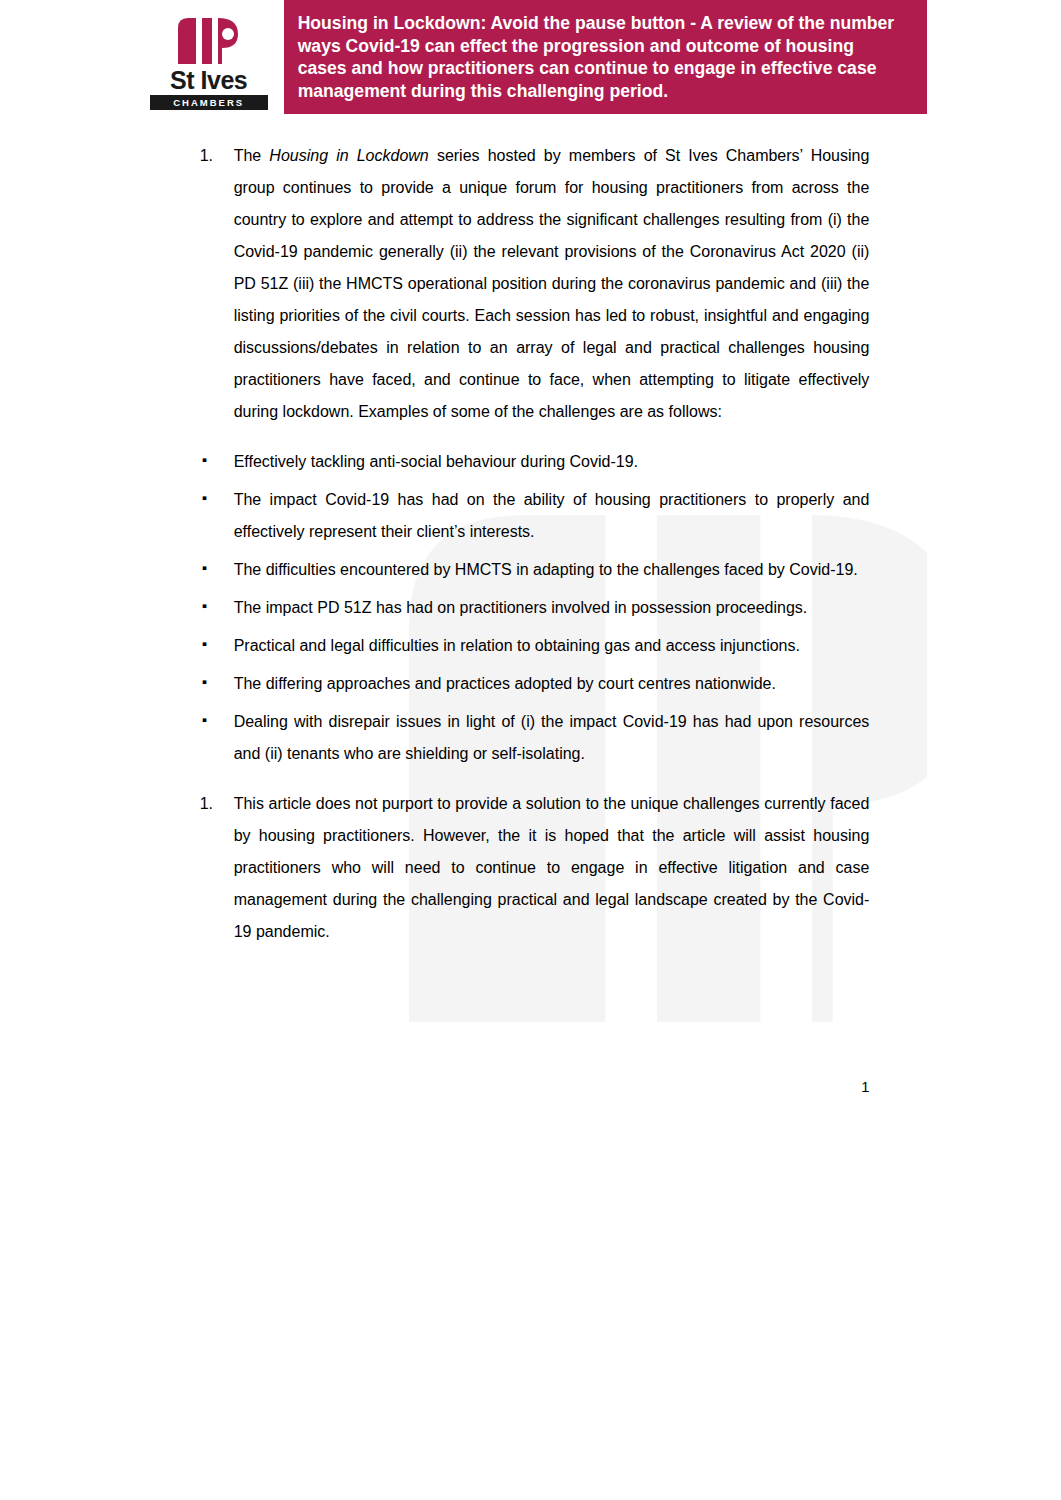St Ives
CHAMBERS
Housing in Lockdown: Avoid the pause button - A review of the number ways Covid-19 can effect the progression and outcome of housing cases and how practitioners can continue to engage in effective case management during this challenging period.
The Housing in Lockdown series hosted by members of St Ives Chambers’ Housing group continues to provide a unique forum for housing practitioners from across the country to explore and attempt to address the significant challenges resulting from (i) the Covid-19 pandemic generally (ii) the relevant provisions of the Coronavirus Act 2020 (ii) PD 51Z (iii) the HMCTS operational position during the coronavirus pandemic and (iii) the listing priorities of the civil courts. Each session has led to robust, insightful and engaging discussions/debates in relation to an array of legal and practical challenges housing practitioners have faced, and continue to face, when attempting to litigate effectively during lockdown. Examples of some of the challenges are as follows:
Effectively tackling anti-social behaviour during Covid-19.
The impact Covid-19 has had on the ability of housing practitioners to properly and effectively represent their client’s interests.
The difficulties encountered by HMCTS in adapting to the challenges faced by Covid-19.
The impact PD 51Z has had on practitioners involved in possession proceedings.
Practical and legal difficulties in relation to obtaining gas and access injunctions.
The differing approaches and practices adopted by court centres nationwide.
Dealing with disrepair issues in light of (i) the impact Covid-19 has had upon resources and (ii) tenants who are shielding or self-isolating.
This article does not purport to provide a solution to the unique challenges currently faced by housing practitioners. However, the it is hoped that the article will assist housing practitioners who will need to continue to engage in effective litigation and case management during the challenging practical and legal landscape created by the Covid-19 pandemic.
1